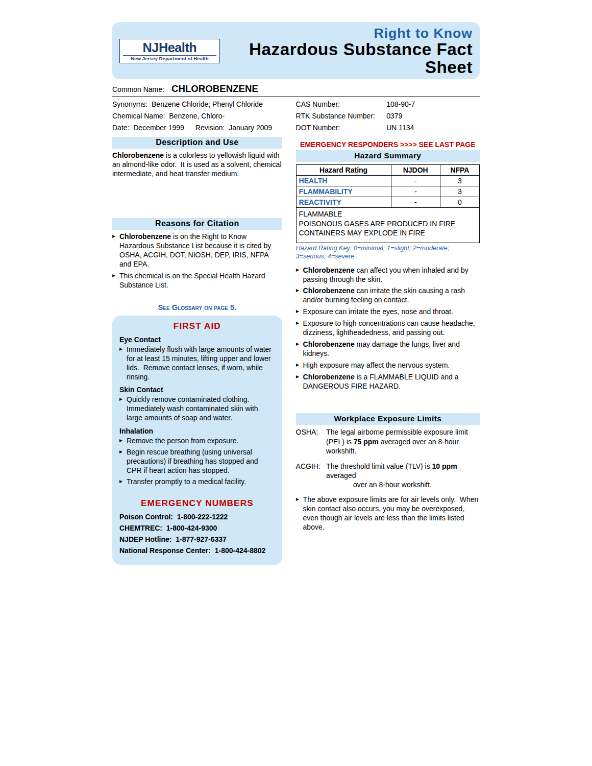NJHealth
New Jersey Department of Health
Right to Know
Hazardous Substance Fact Sheet
Common Name: CHLOROBENZENE
Synonyms: Benzene Chloride; Phenyl Chloride
Chemical Name: Benzene, Chloro-
Date: December 1999 Revision: January 2009
Description and Use
Chlorobenzene is a colorless to yellowish liquid with an almond-like odor. It is used as a solvent, chemical intermediate, and heat transfer medium.
Reasons for Citation
Chlorobenzene is on the Right to Know Hazardous Substance List because it is cited by OSHA, ACGIH, DOT, NIOSH, DEP, IRIS, NFPA and EPA.
This chemical is on the Special Health Hazard Substance List.
See Glossary on page 5.
FIRST AID
Eye Contact
Immediately flush with large amounts of water for at least 15 minutes, lifting upper and lower lids. Remove contact lenses, if worn, while rinsing.
Skin Contact
Quickly remove contaminated clothing. Immediately wash contaminated skin with large amounts of soap and water.
Inhalation
Remove the person from exposure.
Begin rescue breathing (using universal precautions) if breathing has stopped and CPR if heart action has stopped.
Transfer promptly to a medical facility.
EMERGENCY NUMBERS
Poison Control: 1-800-222-1222
CHEMTREC: 1-800-424-9300
NJDEP Hotline: 1-877-927-6337
National Response Center: 1-800-424-8802
CAS Number:
108-90-7
RTK Substance Number:
0379
DOT Number:
UN 1134
EMERGENCY RESPONDERS >>>> SEE LAST PAGE
Hazard Summary
| Hazard Rating | NJDOH | NFPA |
| --- | --- | --- |
| HEALTH | - | 3 |
| FLAMMABILITY | - | 3 |
| REACTIVITY | - | 0 |
FLAMMABLE
POISONOUS GASES ARE PRODUCED IN FIRE
CONTAINERS MAY EXPLODE IN FIRE
Hazard Rating Key: 0=minimal; 1=slight; 2=moderate; 3=serious; 4=severe
Chlorobenzene can affect you when inhaled and by passing through the skin.
Chlorobenzene can irritate the skin causing a rash and/or burning feeling on contact.
Exposure can irritate the eyes, nose and throat.
Exposure to high concentrations can cause headache, dizziness, lightheadedness, and passing out.
Chlorobenzene may damage the lungs, liver and kidneys.
High exposure may affect the nervous system.
Chlorobenzene is a FLAMMABLE LIQUID and a DANGEROUS FIRE HAZARD.
Workplace Exposure Limits
OSHA:
The legal airborne permissible exposure limit (PEL) is 75 ppm averaged over an 8-hour workshift.
ACGIH:
The threshold limit value (TLV) is 10 ppm averagedover an 8-hour workshift.
The above exposure limits are for air levels only. When skin contact also occurs, you may be overexposed, even though air levels are less than the limits listed above.